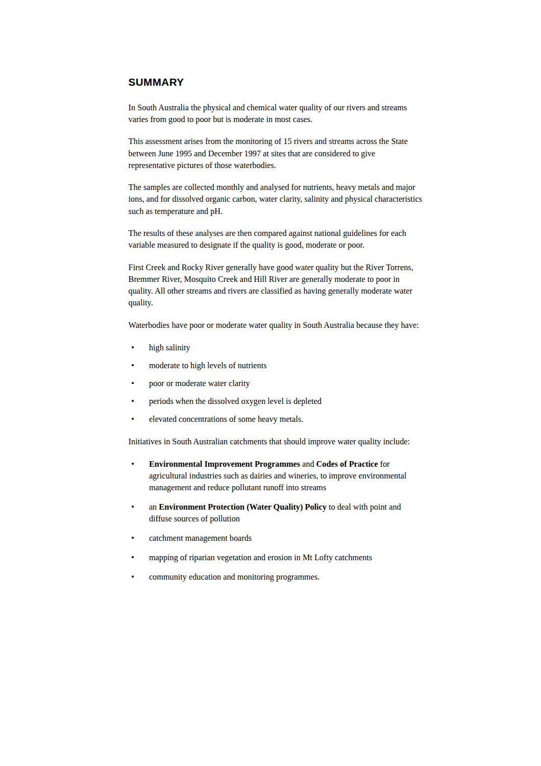SUMMARY
In South Australia the physical and chemical water quality of our rivers and streams varies from good to poor but is moderate in most cases.
This assessment arises from the monitoring of 15 rivers and streams across the State between June 1995 and December 1997 at sites that are considered to give representative pictures of those waterbodies.
The samples are collected monthly and analysed for nutrients, heavy metals and major ions, and for dissolved organic carbon, water clarity, salinity and physical characteristics such as temperature and pH.
The results of these analyses are then compared against national guidelines for each variable measured to designate if the quality is good, moderate or poor.
First Creek and Rocky River generally have good water quality but the River Torrens, Bremmer River, Mosquito Creek and Hill River are generally moderate to poor in quality. All other streams and rivers are classified as having generally moderate water quality.
Waterbodies have poor or moderate water quality in South Australia because they have:
high salinity
moderate to high levels of nutrients
poor or moderate water clarity
periods when the dissolved oxygen level is depleted
elevated concentrations of some heavy metals.
Initiatives in South Australian catchments that should improve water quality include:
Environmental Improvement Programmes and Codes of Practice for agricultural industries such as dairies and wineries, to improve environmental management and reduce pollutant runoff into streams
an Environment Protection (Water Quality) Policy to deal with point and diffuse sources of pollution
catchment management boards
mapping of riparian vegetation and erosion in Mt Lofty catchments
community education and monitoring programmes.